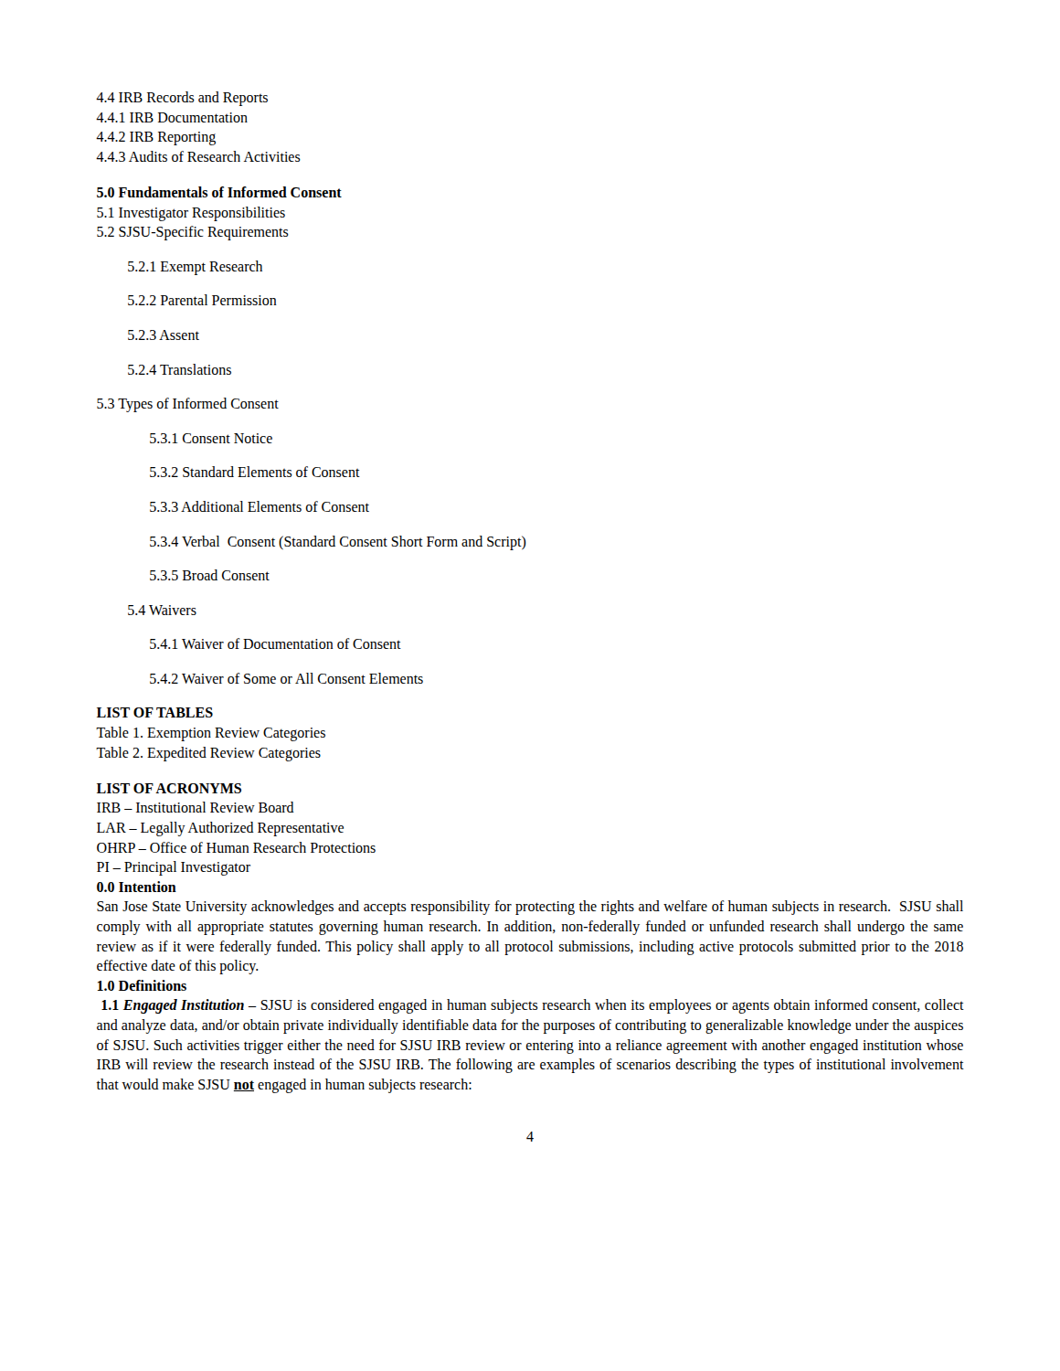4.4 IRB Records and Reports
4.4.1 IRB Documentation
4.4.2 IRB Reporting
4.4.3 Audits of Research Activities
5.0 Fundamentals of Informed Consent
5.1 Investigator Responsibilities
5.2 SJSU-Specific Requirements
5.2.1 Exempt Research
5.2.2 Parental Permission
5.2.3 Assent
5.2.4 Translations
5.3 Types of Informed Consent
5.3.1 Consent Notice
5.3.2 Standard Elements of Consent
5.3.3 Additional Elements of Consent
5.3.4 Verbal Consent (Standard Consent Short Form and Script)
5.3.5 Broad Consent
5.4 Waivers
5.4.1 Waiver of Documentation of Consent
5.4.2 Waiver of Some or All Consent Elements
LIST OF TABLES
Table 1. Exemption Review Categories
Table 2. Expedited Review Categories
LIST OF ACRONYMS
IRB – Institutional Review Board
LAR – Legally Authorized Representative
OHRP – Office of Human Research Protections
PI – Principal Investigator
0.0 Intention
San Jose State University acknowledges and accepts responsibility for protecting the rights and welfare of human subjects in research. SJSU shall comply with all appropriate statutes governing human research. In addition, non-federally funded or unfunded research shall undergo the same review as if it were federally funded. This policy shall apply to all protocol submissions, including active protocols submitted prior to the 2018 effective date of this policy.
1.0 Definitions
1.1 Engaged Institution – SJSU is considered engaged in human subjects research when its employees or agents obtain informed consent, collect and analyze data, and/or obtain private individually identifiable data for the purposes of contributing to generalizable knowledge under the auspices of SJSU. Such activities trigger either the need for SJSU IRB review or entering into a reliance agreement with another engaged institution whose IRB will review the research instead of the SJSU IRB. The following are examples of scenarios describing the types of institutional involvement that would make SJSU not engaged in human subjects research:
4